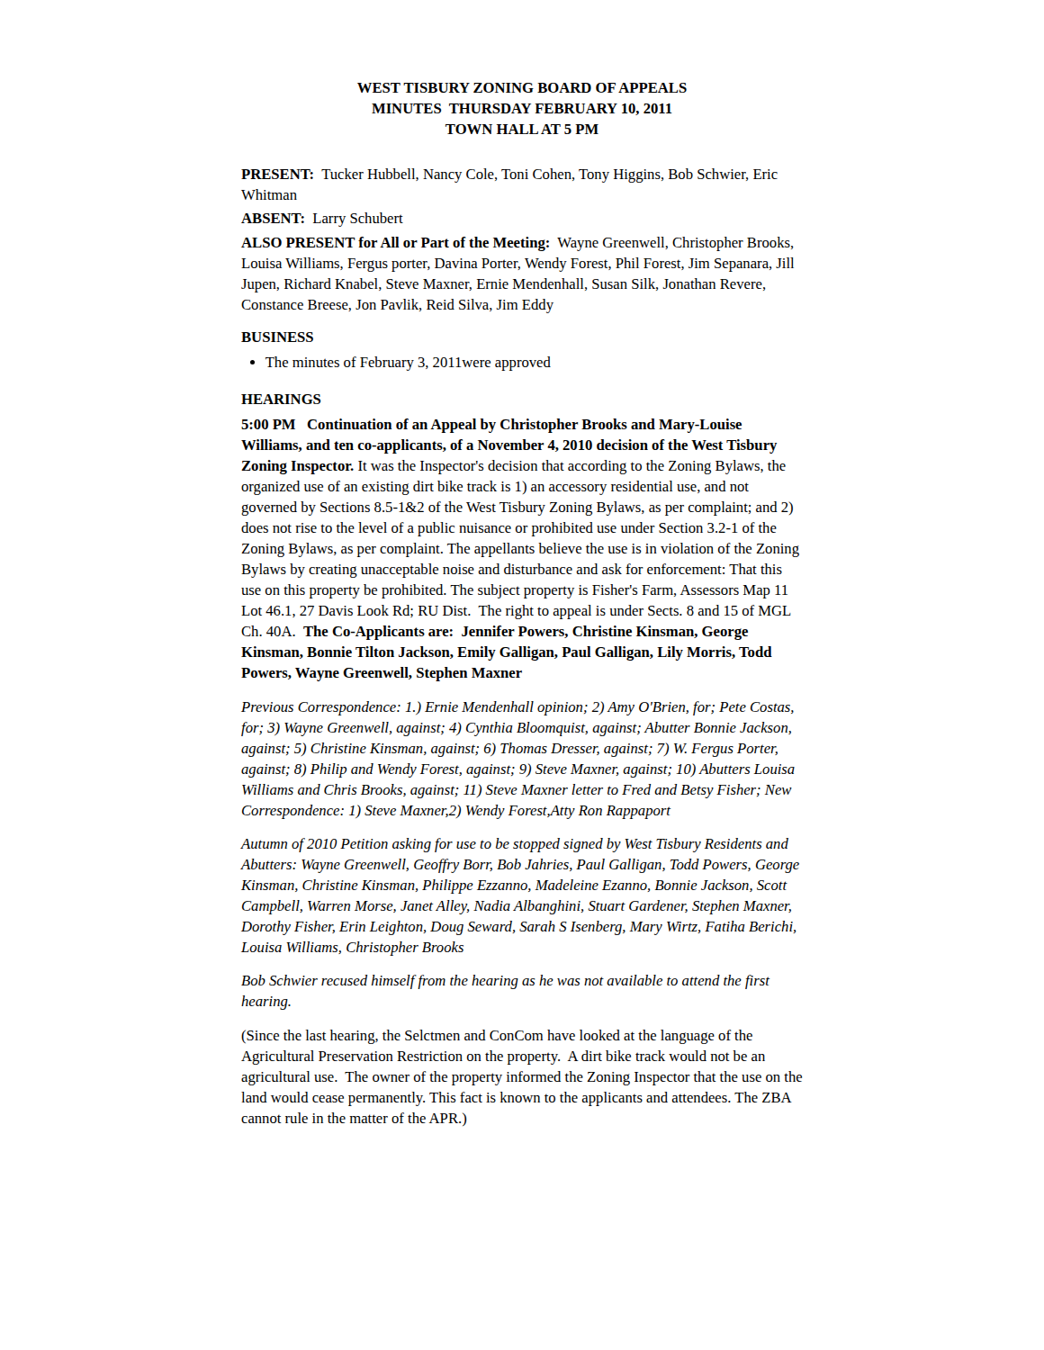WEST TISBURY ZONING BOARD OF APPEALS
MINUTES THURSDAY FEBRUARY 10, 2011
TOWN HALL AT 5 PM
PRESENT: Tucker Hubbell, Nancy Cole, Toni Cohen, Tony Higgins, Bob Schwier, Eric Whitman
ABSENT: Larry Schubert
ALSO PRESENT for All or Part of the Meeting: Wayne Greenwell, Christopher Brooks, Louisa Williams, Fergus porter, Davina Porter, Wendy Forest, Phil Forest, Jim Sepanara, Jill Jupen, Richard Knabel, Steve Maxner, Ernie Mendenhall, Susan Silk, Jonathan Revere, Constance Breese, Jon Pavlik, Reid Silva, Jim Eddy
BUSINESS
The minutes of February 3, 2011were approved
HEARINGS
5:00 PM Continuation of an Appeal by Christopher Brooks and Mary-Louise Williams, and ten co-applicants, of a November 4, 2010 decision of the West Tisbury Zoning Inspector. It was the Inspector's decision that according to the Zoning Bylaws, the organized use of an existing dirt bike track is 1) an accessory residential use, and not governed by Sections 8.5-1&2 of the West Tisbury Zoning Bylaws, as per complaint; and 2) does not rise to the level of a public nuisance or prohibited use under Section 3.2-1 of the Zoning Bylaws, as per complaint. The appellants believe the use is in violation of the Zoning Bylaws by creating unacceptable noise and disturbance and ask for enforcement: That this use on this property be prohibited. The subject property is Fisher's Farm, Assessors Map 11 Lot 46.1, 27 Davis Look Rd; RU Dist. The right to appeal is under Sects. 8 and 15 of MGL Ch. 40A. The Co-Applicants are: Jennifer Powers, Christine Kinsman, George Kinsman, Bonnie Tilton Jackson, Emily Galligan, Paul Galligan, Lily Morris, Todd Powers, Wayne Greenwell, Stephen Maxner
Previous Correspondence: 1.) Ernie Mendenhall opinion; 2) Amy O'Brien, for; Pete Costas, for; 3) Wayne Greenwell, against; 4) Cynthia Bloomquist, against; Abutter Bonnie Jackson, against; 5) Christine Kinsman, against; 6) Thomas Dresser, against; 7) W. Fergus Porter, against; 8) Philip and Wendy Forest, against; 9) Steve Maxner, against; 10) Abutters Louisa Williams and Chris Brooks, against; 11) Steve Maxner letter to Fred and Betsy Fisher; New Correspondence: 1) Steve Maxner,2) Wendy Forest,Atty Ron Rappaport
Autumn of 2010 Petition asking for use to be stopped signed by West Tisbury Residents and Abutters: Wayne Greenwell, Geoffry Borr, Bob Jahries, Paul Galligan, Todd Powers, George Kinsman, Christine Kinsman, Philippe Ezzanno, Madeleine Ezanno, Bonnie Jackson, Scott Campbell, Warren Morse, Janet Alley, Nadia Albanghini, Stuart Gardener, Stephen Maxner, Dorothy Fisher, Erin Leighton, Doug Seward, Sarah S Isenberg, Mary Wirtz, Fatiha Berichi, Louisa Williams, Christopher Brooks
Bob Schwier recused himself from the hearing as he was not available to attend the first hearing.
(Since the last hearing, the Selctmen and ConCom have looked at the language of the Agricultural Preservation Restriction on the property. A dirt bike track would not be an agricultural use. The owner of the property informed the Zoning Inspector that the use on the land would cease permanently. This fact is known to the applicants and attendees. The ZBA cannot rule in the matter of the APR.)